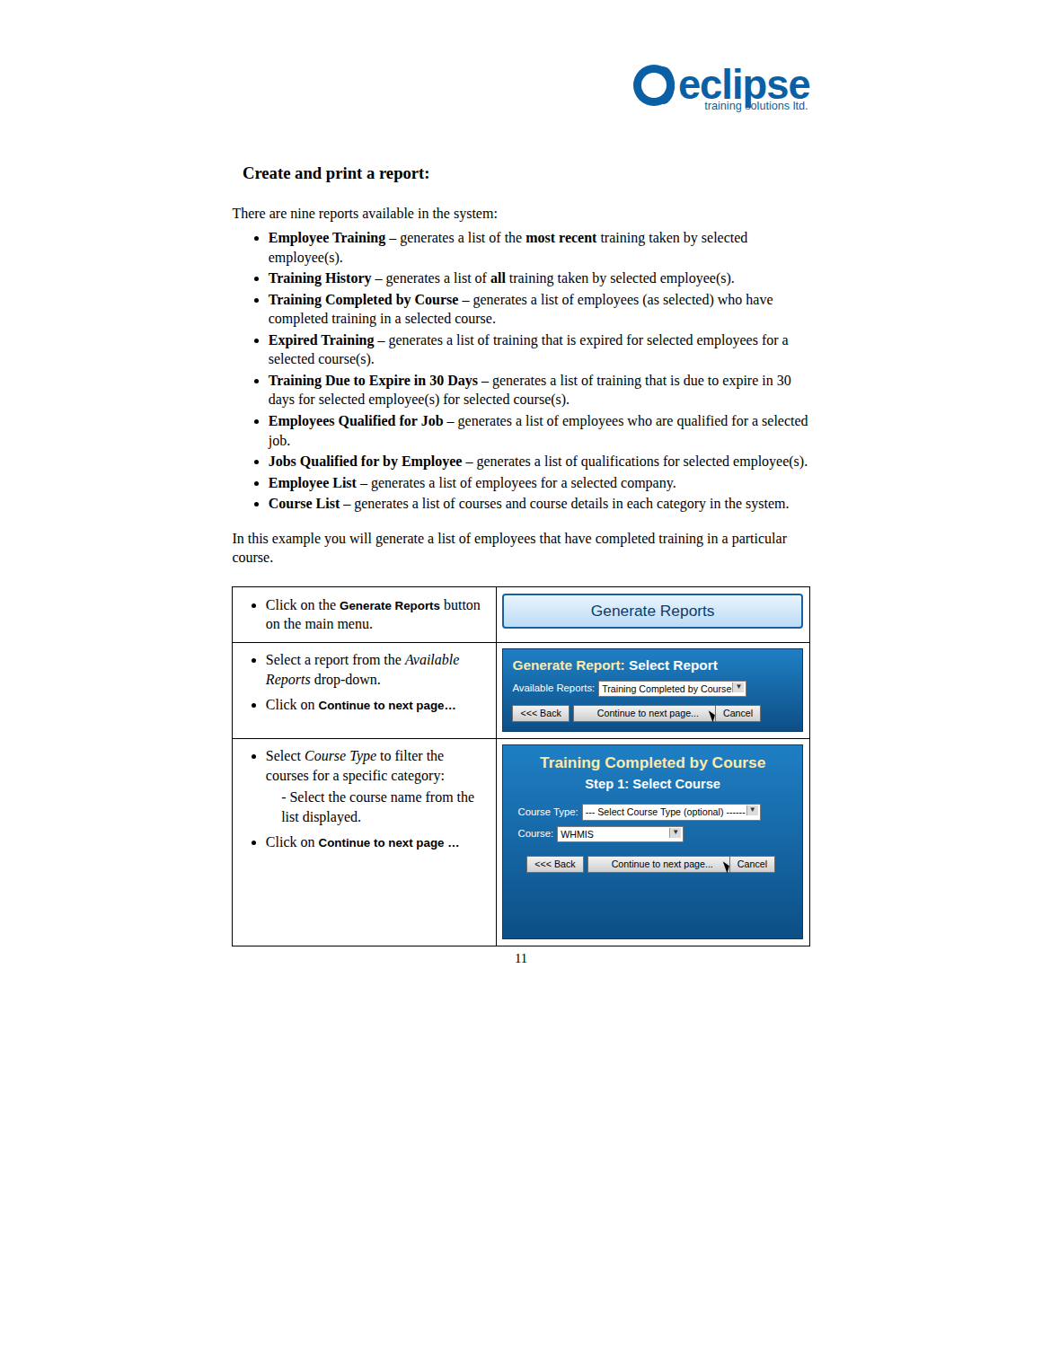eclipse
training solutions ltd.
Create and print a report:
There are nine reports available in the system:
Employee Training – generates a list of the most recent training taken by selected employee(s).
Training History – generates a list of all training taken by selected employee(s).
Training Completed by Course – generates a list of employees (as selected) who have completed training in a selected course.
Expired Training – generates a list of training that is expired for selected employees for a selected course(s).
Training Due to Expire in 30 Days – generates a list of training that is due to expire in 30 days for selected employee(s) for selected course(s).
Employees Qualified for Job – generates a list of employees who are qualified for a selected job.
Jobs Qualified for by Employee – generates a list of qualifications for selected employee(s).
Employee List – generates a list of employees for a selected company.
Course List – generates a list of courses and course details in each category in the system.
In this example you will generate a list of employees that have completed training in a particular course.
| Click on the Generate Reports button on the main menu. | Generate Reports |
| Select a report from the Available Reports drop-down. Click on Continue to next page… | Generate Report: Select Report Available Reports: Training Completed by Course <<< Back Continue to next page... Cancel |
| Select Course Type to filter the courses for a specific category: Select the course name from the list displayed. Click on Continue to next page … | Training Completed by Course Step 1: Select Course Course Type: --- Select Course Type (optional) ------ Course: WHMIS <<< Back Continue to next page... Cancel |
11